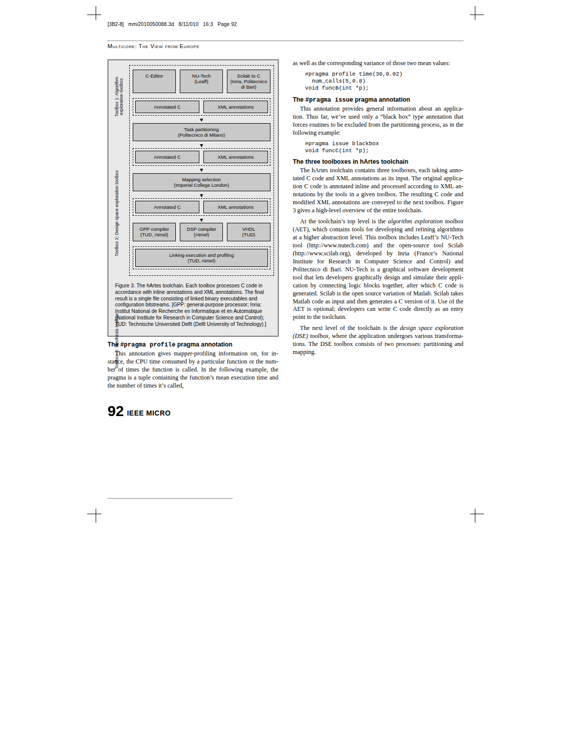[3B2-8] mmi2010050088.3d 8/11/010 16:3 Page 92
Multicore: The View from Europe
Toolbox 1: Algorithm
exploration toolbox
Toolbox 2: Design space exploration toolbox
Toolbox 3: Synthesis toolbox
C-Editor
NU-Tech
(Leaff)
Scilab to C
(Inria, Politecnico
di Bari)
Annotated C
XML annotations
▼
Task partitioning
(Politecnico di Milano)
▼
Annotated C
XML annotations
▼
Mapping selection
(Imperial College London)
▼
Annotated C
XML annotations
▼
GPP compiler
(TUD, Atmel)
DSP compiler
(Atmel)
VHDL
(TUD)
Linking execution and profiling
(TUD, Atmel)
Figure 3. The hArtes toolchain. Each toolbox processes C code in accordance with inline annotations and XML annotations. The final result is a single file consisting of linked binary executables and configuration bitstreams. [GPP: general-purpose processor; Inria: Institut National de Recherche en Informatique et en Automatique (National Institute for Research in Computer Science and Control); TUD: Technische Universiteit Delft (Delft University of Technology).]
The #pragma profile pragma annotation
This annotation gives mapper-profiling information on, for instance, the CPU time consumed by a particular function or the number of times the function is called. In the following example, the pragma is a tuple containing the function’s mean execution time and the number of times it’s called,
as well as the corresponding variance of those two mean values:
#pragma profile time(30,0.02)
  num_calls(5,0.8)
void funcB(int *p);
The #pragma issue pragma annotation
This annotation provides general information about an application. Thus far, we’ve used only a “black box” type annotation that forces routines to be excluded from the partitioning process, as in the following example:
#pragma issue blackbox
void funcC(int *p);
The three toolboxes in hArtes toolchain
The hArtes toolchain contains three toolboxes, each taking annotated C code and XML annotations as its input. The original application C code is annotated inline and processed according to XML annotations by the tools in a given toolbox. The resulting C code and modified XML annotations are conveyed to the next toolbox. Figure 3 gives a high-level overview of the entire toolchain.
At the toolchain’s top level is the algorithm exploration toolbox (AET), which contains tools for developing and refining algorithms at a higher abstraction level. This toolbox includes Leaff’s NU-Tech tool (http://www.nutech.com) and the open-source tool Scilab (http://www.scilab.org), developed by Inria (France’s National Institute for Research in Computer Science and Control) and Politecnico di Bari. NU-Tech is a graphical software development tool that lets developers graphically design and simulate their application by connecting logic blocks together, after which C code is generated. Scilab is the open source variation of Matlab. Scilab takes Matlab code as input and then generates a C version of it. Use of the AET is optional; developers can write C code directly as an entry point to the toolchain.
The next level of the toolchain is the design space exploration (DSE) toolbox, where the application undergoes various transformations. The DSE toolbox consists of two processes: partitioning and mapping.
92
IEEE MICRO